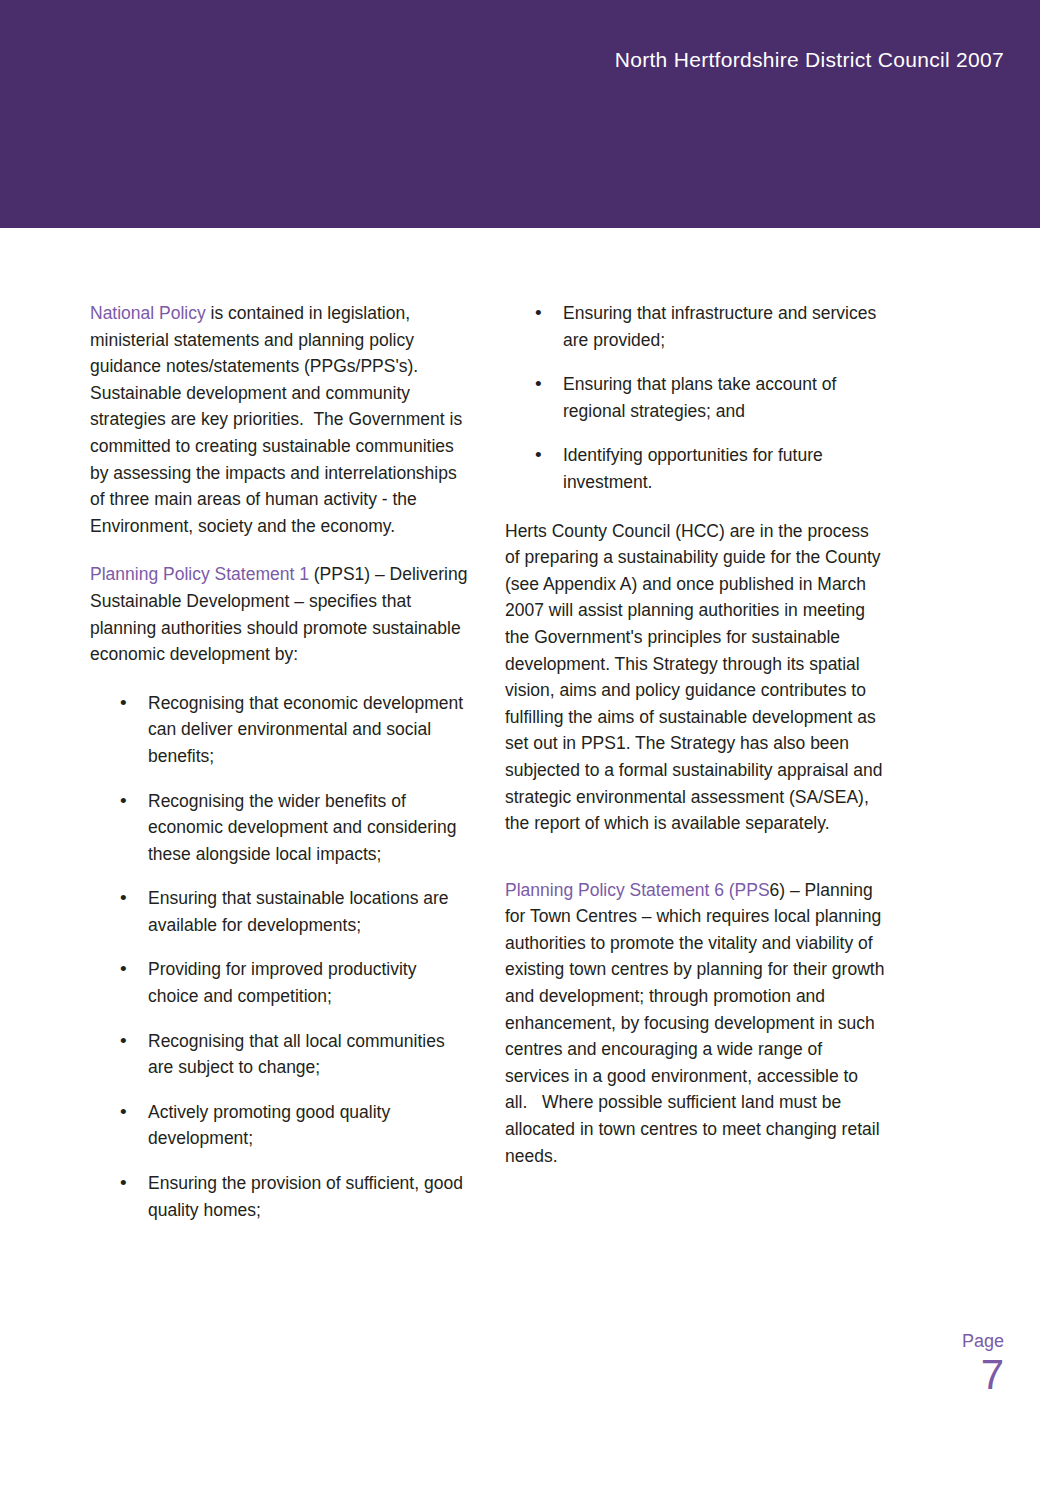North Hertfordshire District Council 2007
National Policy is contained in legislation, ministerial statements and planning policy guidance notes/statements (PPGs/PPS's). Sustainable development and community strategies are key priorities. The Government is committed to creating sustainable communities by assessing the impacts and interrelationships of three main areas of human activity - the Environment, society and the economy.
Planning Policy Statement 1 (PPS1) – Delivering Sustainable Development – specifies that planning authorities should promote sustainable economic development by:
Recognising that economic development can deliver environmental and social benefits;
Recognising the wider benefits of economic development and considering these alongside local impacts;
Ensuring that sustainable locations are available for developments;
Providing for improved productivity choice and competition;
Recognising that all local communities are subject to change;
Actively promoting good quality development;
Ensuring the provision of sufficient, good quality homes;
Ensuring that infrastructure and services are provided;
Ensuring that plans take account of regional strategies; and
Identifying opportunities for future investment.
Herts County Council (HCC) are in the process of preparing a sustainability guide for the County (see Appendix A) and once published in March 2007 will assist planning authorities in meeting the Government's principles for sustainable development. This Strategy through its spatial vision, aims and policy guidance contributes to fulfilling the aims of sustainable development as set out in PPS1. The Strategy has also been subjected to a formal sustainability appraisal and strategic environmental assessment (SA/SEA), the report of which is available separately.
Planning Policy Statement 6 (PPS6) – Planning for Town Centres – which requires local planning authorities to promote the vitality and viability of existing town centres by planning for their growth and development; through promotion and enhancement, by focusing development in such centres and encouraging a wide range of services in a good environment, accessible to all. Where possible sufficient land must be allocated in town centres to meet changing retail needs.
Page 7